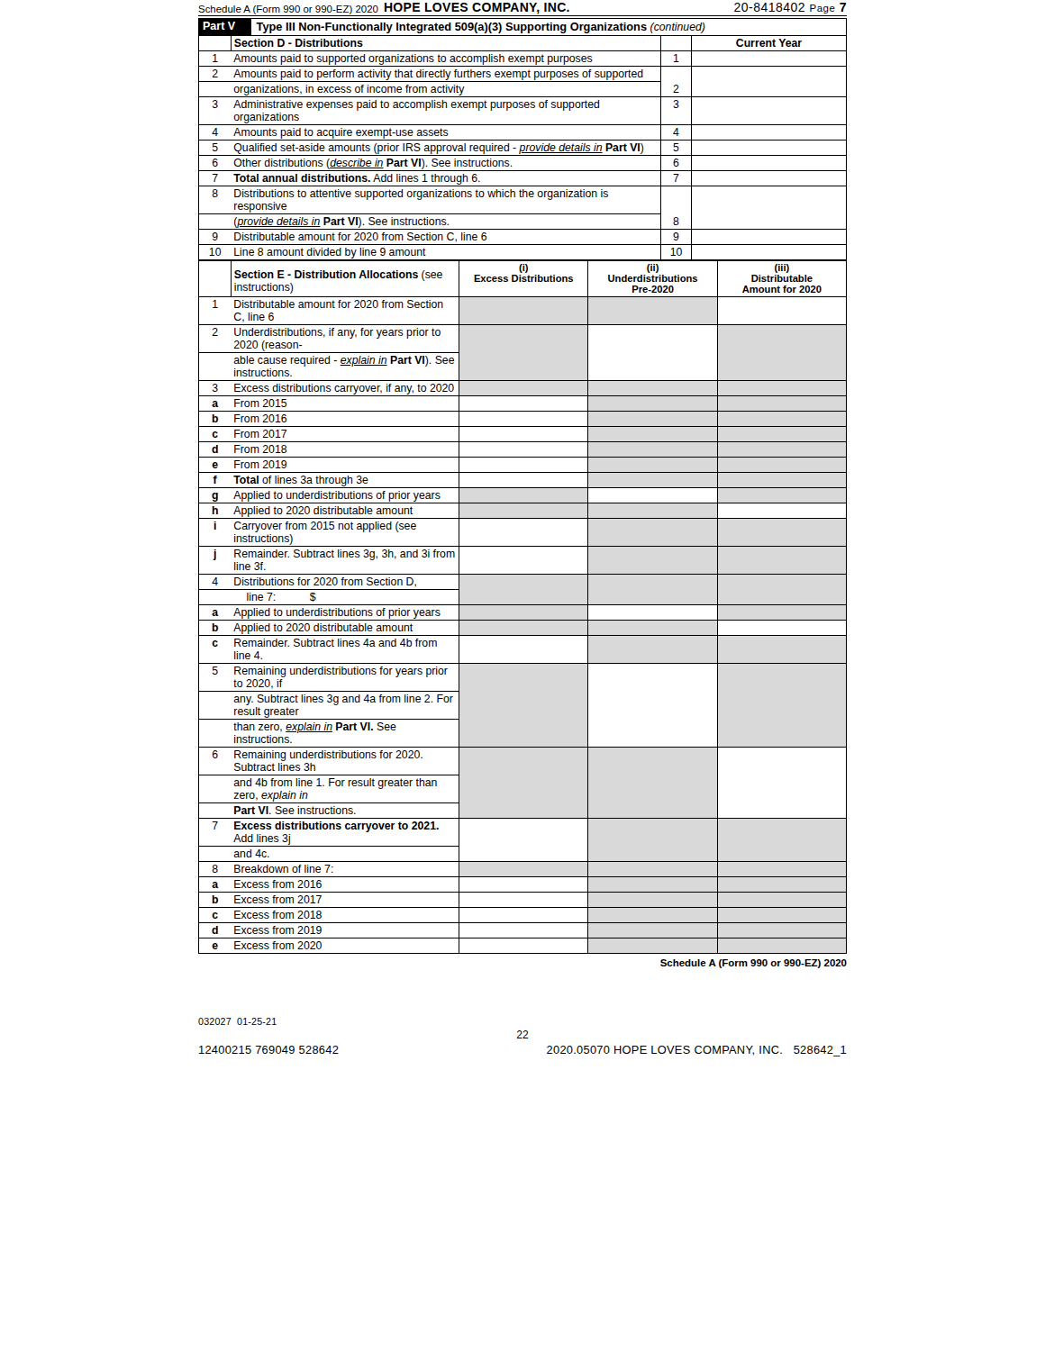Schedule A (Form 990 or 990-EZ) 2020
HOPE LOVES COMPANY, INC.
20-8418402 Page 7
| Part V | Type III Non-Functionally Integrated 509(a)(3) Supporting Organizations (continued) |
| | Section D - Distributions | | Current Year |
| 1 | Amounts paid to supported organizations to accomplish exempt purposes | 1 | |
| 2 | Amounts paid to perform activity that directly furthers exempt purposes of supported | | |
| | organizations, in excess of income from activity | 2 | |
| 3 | Administrative expenses paid to accomplish exempt purposes of supported organizations | 3 | |
| 4 | Amounts paid to acquire exempt-use assets | 4 | |
| 5 | Qualified set-aside amounts (prior IRS approval required - provide details in Part VI ) | 5 | |
| 6 | Other distributions ( describe in Part VI ). See instructions. | 6 | |
| 7 | Total annual distributions. Add lines 1 through 6. | 7 | |
| 8 | Distributions to attentive supported organizations to which the organization is responsive | | |
| | ( provide details in Part VI ). See instructions. | 8 | |
| 9 | Distributable amount for 2020 from Section C, line 6 | 9 | |
| 10 | Line 8 amount divided by line 9 amount | 10 | |
| | Section E - Distribution Allocations (see instructions) | (i) Excess Distributions | (ii) Underdistributions Pre-2020 | (iii) Distributable Amount for 2020 |
| 1 | Distributable amount for 2020 from Section C, line 6 | | | |
| 2 | Underdistributions, if any, for years prior to 2020 (reason- | | | |
| | able cause required - explain in Part VI ). See instructions. | | | |
| 3 | Excess distributions carryover, if any, to 2020 | | | |
| a | From 2015 | | | |
| b | From 2016 | | | |
| c | From 2017 | | | |
| d | From 2018 | | | |
| e | From 2019 | | | |
| f | Total of lines 3a through 3e | | | |
| g | Applied to underdistributions of prior years | | | |
| h | Applied to 2020 distributable amount | | | |
| i | Carryover from 2015 not applied (see instructions) | | | |
| j | Remainder. Subtract lines 3g, 3h, and 3i from line 3f. | | | |
| 4 | Distributions for 2020 from Section D, | | | |
| | line 7: $ | | | |
| a | Applied to underdistributions of prior years | | | |
| b | Applied to 2020 distributable amount | | | |
| c | Remainder. Subtract lines 4a and 4b from line 4. | | | |
| 5 | Remaining underdistributions for years prior to 2020, if | | | |
| | any. Subtract lines 3g and 4a from line 2. For result greater | | | |
| | than zero, explain in Part VI. See instructions. | | | |
| 6 | Remaining underdistributions for 2020. Subtract lines 3h | | | |
| | and 4b from line 1. For result greater than zero, explain in | | | |
| | Part VI . See instructions. | | | |
| 7 | Excess distributions carryover to 2021. Add lines 3j | | | |
| | and 4c. | | | |
| 8 | Breakdown of line 7: | | | |
| a | Excess from 2016 | | | |
| b | Excess from 2017 | | | |
| c | Excess from 2018 | | | |
| d | Excess from 2019 | | | |
| e | Excess from 2020 | | | |
Schedule A (Form 990 or 990-EZ) 2020
032027 01-25-21
22
12400215 769049 528642
2020.05070 HOPE LOVES COMPANY, INC. 528642_1